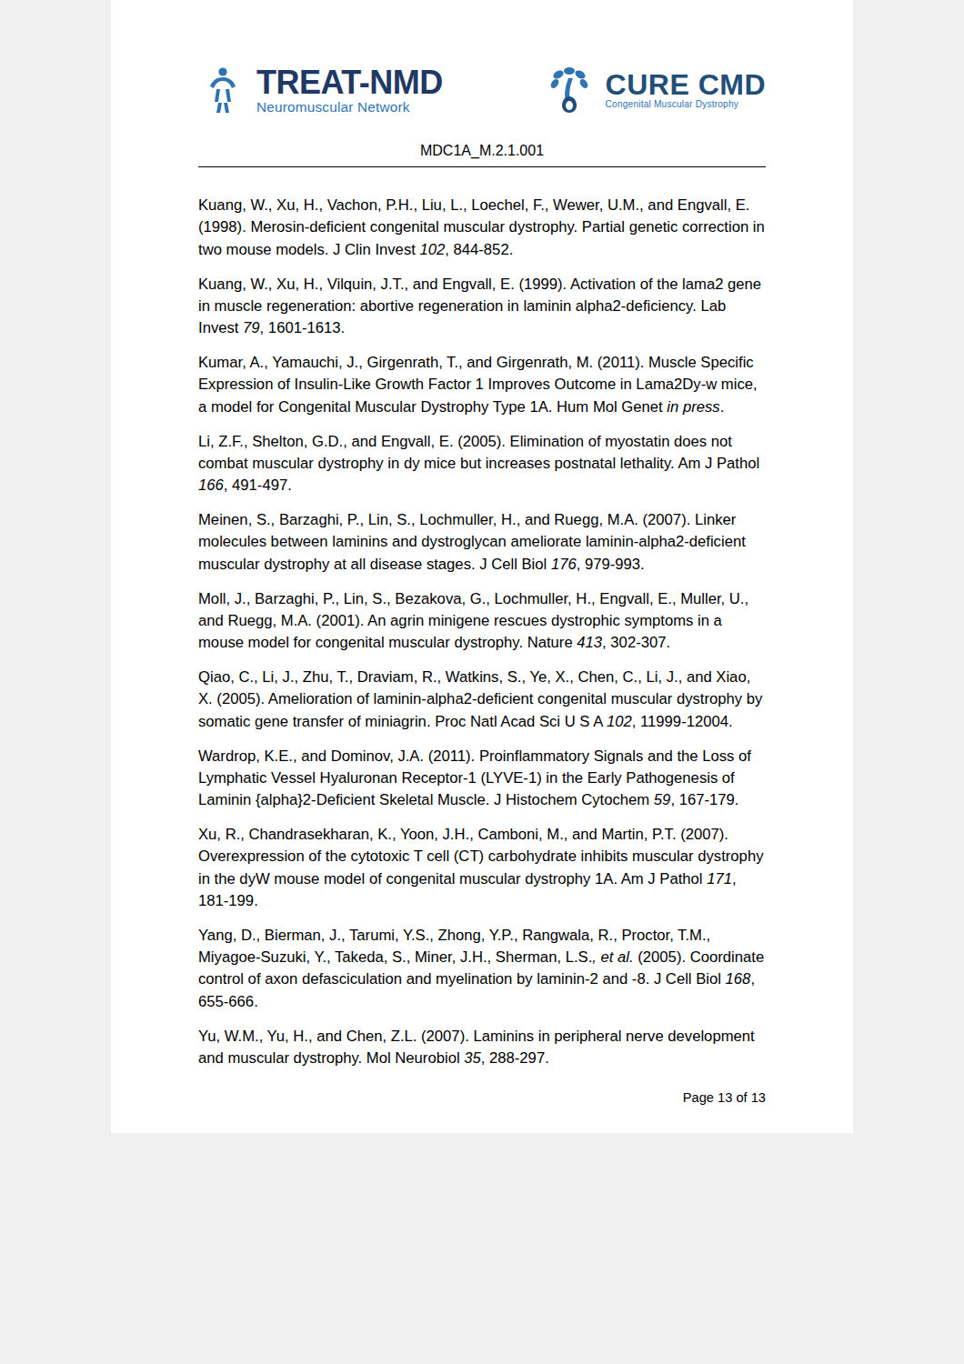TREAT-NMD
Neuromuscular Network
CURE CMD
Congenital Muscular Dystrophy
MDC1A_M.2.1.001
Kuang, W., Xu, H., Vachon, P.H., Liu, L., Loechel, F., Wewer, U.M., and Engvall, E. (1998). Merosin-deficient congenital muscular dystrophy. Partial genetic correction in two mouse models. J Clin Invest 102, 844-852.
Kuang, W., Xu, H., Vilquin, J.T., and Engvall, E. (1999). Activation of the lama2 gene in muscle regeneration: abortive regeneration in laminin alpha2-deficiency. Lab Invest 79, 1601-1613.
Kumar, A., Yamauchi, J., Girgenrath, T., and Girgenrath, M. (2011). Muscle Specific Expression of Insulin-Like Growth Factor 1 Improves Outcome in Lama2Dy-w mice, a model for Congenital Muscular Dystrophy Type 1A. Hum Mol Genet in press.
Li, Z.F., Shelton, G.D., and Engvall, E. (2005). Elimination of myostatin does not combat muscular dystrophy in dy mice but increases postnatal lethality. Am J Pathol 166, 491-497.
Meinen, S., Barzaghi, P., Lin, S., Lochmuller, H., and Ruegg, M.A. (2007). Linker molecules between laminins and dystroglycan ameliorate laminin-alpha2-deficient muscular dystrophy at all disease stages. J Cell Biol 176, 979-993.
Moll, J., Barzaghi, P., Lin, S., Bezakova, G., Lochmuller, H., Engvall, E., Muller, U., and Ruegg, M.A. (2001). An agrin minigene rescues dystrophic symptoms in a mouse model for congenital muscular dystrophy. Nature 413, 302-307.
Qiao, C., Li, J., Zhu, T., Draviam, R., Watkins, S., Ye, X., Chen, C., Li, J., and Xiao, X. (2005). Amelioration of laminin-alpha2-deficient congenital muscular dystrophy by somatic gene transfer of miniagrin. Proc Natl Acad Sci U S A 102, 11999-12004.
Wardrop, K.E., and Dominov, J.A. (2011). Proinflammatory Signals and the Loss of Lymphatic Vessel Hyaluronan Receptor-1 (LYVE-1) in the Early Pathogenesis of Laminin {alpha}2-Deficient Skeletal Muscle. J Histochem Cytochem 59, 167-179.
Xu, R., Chandrasekharan, K., Yoon, J.H., Camboni, M., and Martin, P.T. (2007). Overexpression of the cytotoxic T cell (CT) carbohydrate inhibits muscular dystrophy in the dyW mouse model of congenital muscular dystrophy 1A. Am J Pathol 171, 181-199.
Yang, D., Bierman, J., Tarumi, Y.S., Zhong, Y.P., Rangwala, R., Proctor, T.M., Miyagoe-Suzuki, Y., Takeda, S., Miner, J.H., Sherman, L.S., et al. (2005). Coordinate control of axon defasciculation and myelination by laminin-2 and -8. J Cell Biol 168, 655-666.
Yu, W.M., Yu, H., and Chen, Z.L. (2007). Laminins in peripheral nerve development and muscular dystrophy. Mol Neurobiol 35, 288-297.
Page 13 of 13